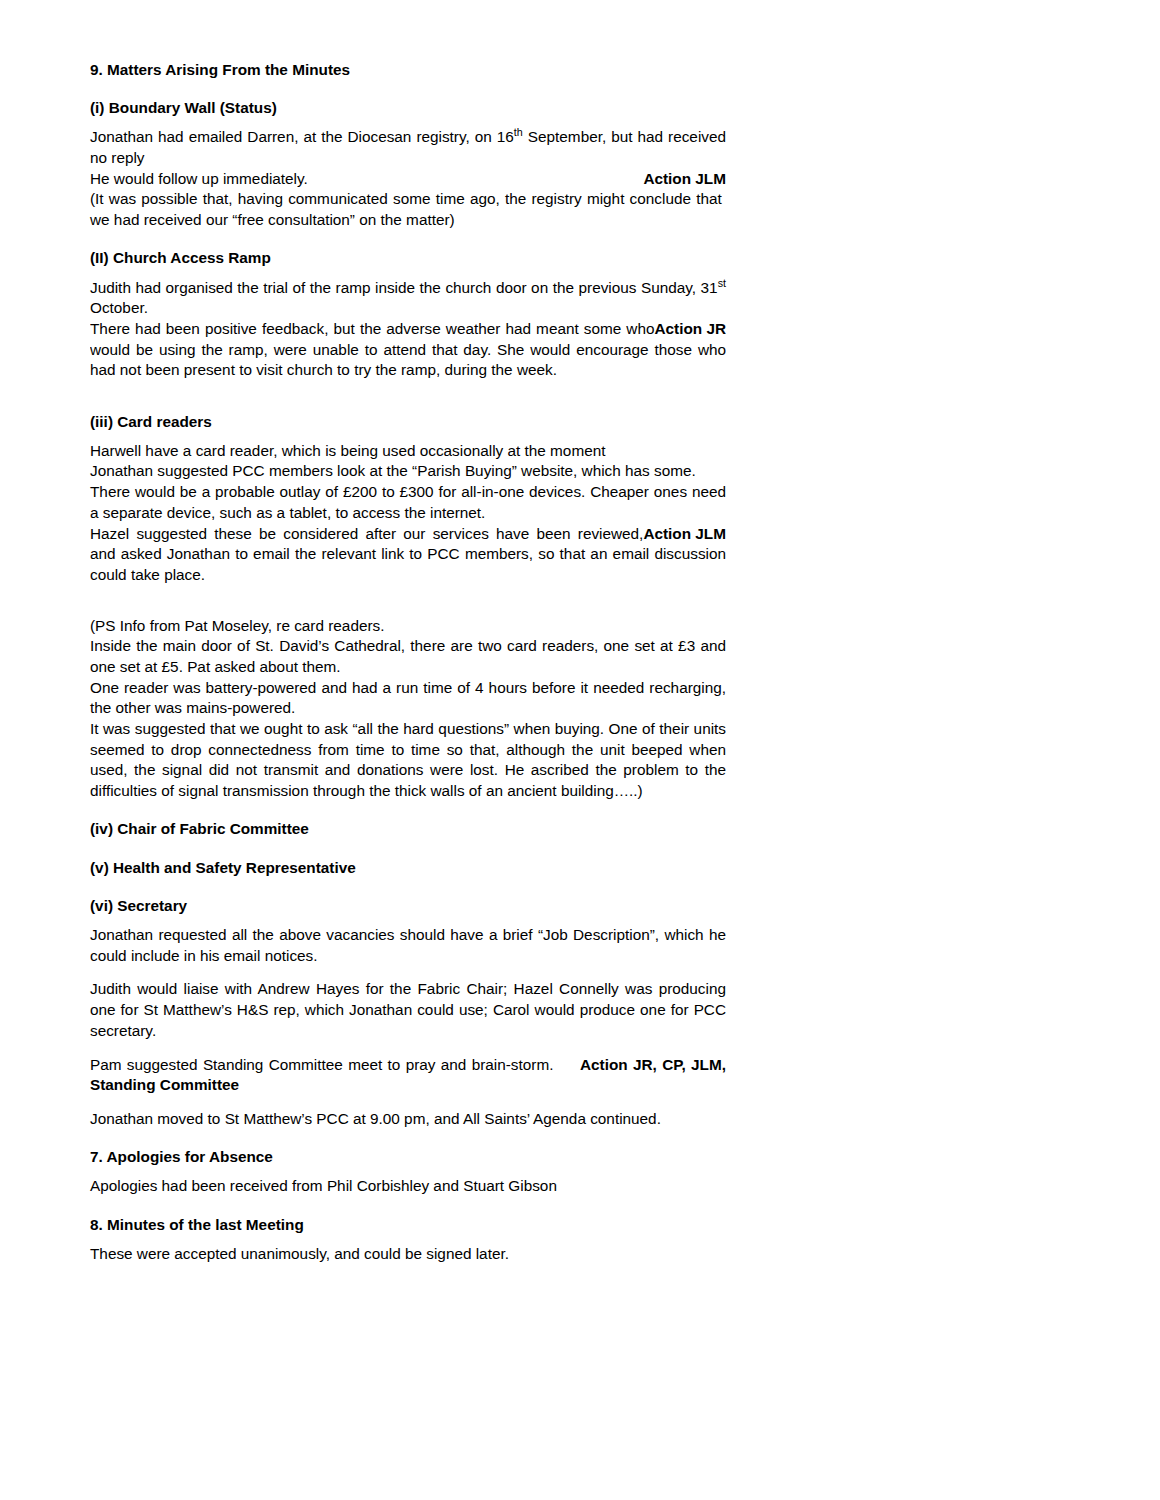9. Matters Arising From the Minutes
(i) Boundary Wall (Status)
Jonathan had emailed Darren, at the Diocesan registry, on 16th September, but had received no reply
Action JLM
He would follow up immediately.
(It was possible that, having communicated some time ago, the registry might conclude that we had received our “free consultation” on the matter)
(II) Church Access Ramp
Judith had organised the trial of the ramp inside the church door on the previous Sunday, 31st October.
Action JR
There had been positive feedback, but the adverse weather had meant some who would be using the ramp, were unable to attend that day. She would encourage those who had not been present to visit church to try the ramp, during the week.
(iii) Card readers
Harwell have a card reader, which is being used occasionally at the moment
Jonathan suggested PCC members look at the “Parish Buying” website, which has some.
There would be a probable outlay of £200 to £300 for all-in-one devices. Cheaper ones need a separate device, such as a tablet, to access the internet.
Action JLM
Hazel suggested these be considered after our services have been reviewed, and asked Jonathan to email the relevant link to PCC members, so that an email discussion could take place.
(PS Info from Pat Moseley, re card readers.
Inside the main door of St. David’s Cathedral, there are two card readers, one set at £3 and one set at £5. Pat asked about them.
One reader was battery-powered and had a run time of 4 hours before it needed recharging, the other was mains-powered.
It was suggested that we ought to ask “all the hard questions” when buying. One of their units seemed to drop connectedness from time to time so that, although the unit beeped when used, the signal did not transmit and donations were lost. He ascribed the problem to the difficulties of signal transmission through the thick walls of an ancient building…..)
(iv) Chair of Fabric Committee
(v) Health and Safety Representative
(vi) Secretary
Jonathan requested all the above vacancies should have a brief “Job Description”, which he could include in his email notices.
Judith would liaise with Andrew Hayes for the Fabric Chair; Hazel Connelly was producing one for St Matthew’s H&S rep, which Jonathan could use; Carol would produce one for PCC secretary.
Pam suggested Standing Committee meet to pray and brain-storm. Action JR, CP, JLM, Standing Committee
Jonathan moved to St Matthew’s PCC at 9.00 pm, and All Saints’ Agenda continued.
7. Apologies for Absence
Apologies had been received from Phil Corbishley and Stuart Gibson
8. Minutes of the last Meeting
These were accepted unanimously, and could be signed later.